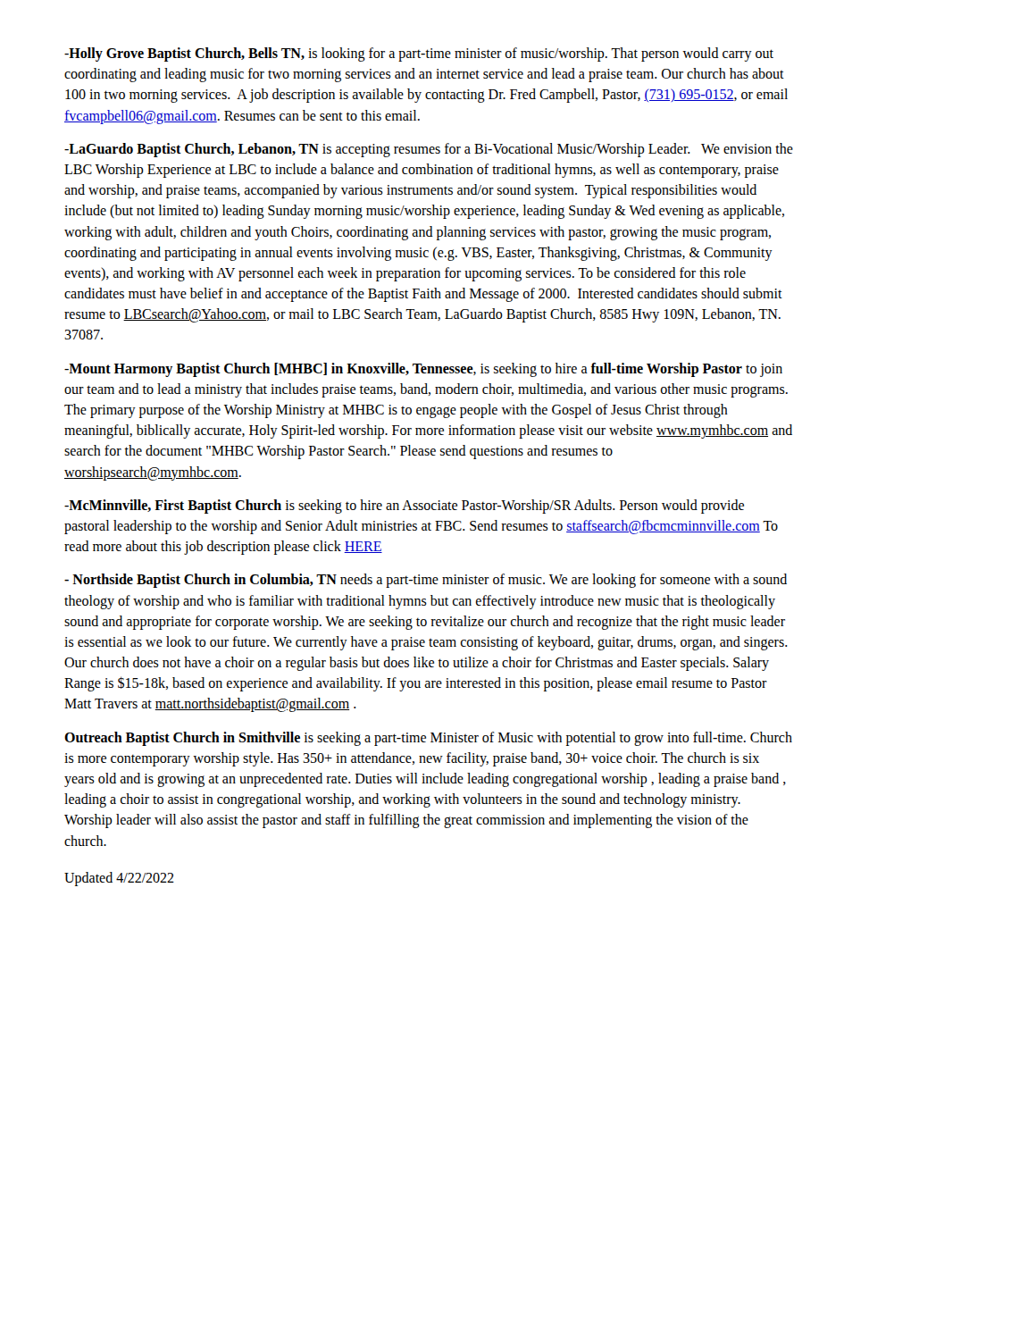-Holly Grove Baptist Church, Bells TN, is looking for a part-time minister of music/worship. That person would carry out coordinating and leading music for two morning services and an internet service and lead a praise team. Our church has about 100 in two morning services. A job description is available by contacting Dr. Fred Campbell, Pastor, (731) 695-0152, or email fvcampbell06@gmail.com. Resumes can be sent to this email.
-LaGuardo Baptist Church, Lebanon, TN is accepting resumes for a Bi-Vocational Music/Worship Leader. We envision the LBC Worship Experience at LBC to include a balance and combination of traditional hymns, as well as contemporary, praise and worship, and praise teams, accompanied by various instruments and/or sound system. Typical responsibilities would include (but not limited to) leading Sunday morning music/worship experience, leading Sunday & Wed evening as applicable, working with adult, children and youth Choirs, coordinating and planning services with pastor, growing the music program, coordinating and participating in annual events involving music (e.g. VBS, Easter, Thanksgiving, Christmas, & Community events), and working with AV personnel each week in preparation for upcoming services. To be considered for this role candidates must have belief in and acceptance of the Baptist Faith and Message of 2000. Interested candidates should submit resume to LBCsearch@Yahoo.com, or mail to LBC Search Team, LaGuardo Baptist Church, 8585 Hwy 109N, Lebanon, TN. 37087.
-Mount Harmony Baptist Church [MHBC] in Knoxville, Tennessee, is seeking to hire a full-time Worship Pastor to join our team and to lead a ministry that includes praise teams, band, modern choir, multimedia, and various other music programs. The primary purpose of the Worship Ministry at MHBC is to engage people with the Gospel of Jesus Christ through meaningful, biblically accurate, Holy Spirit-led worship. For more information please visit our website www.mymhbc.com and search for the document "MHBC Worship Pastor Search." Please send questions and resumes to worshipsearch@mymhbc.com.
-McMinnville, First Baptist Church is seeking to hire an Associate Pastor-Worship/SR Adults. Person would provide pastoral leadership to the worship and Senior Adult ministries at FBC. Send resumes to staffsearch@fbcmcminnville.com To read more about this job description please click HERE
- Northside Baptist Church in Columbia, TN needs a part-time minister of music. We are looking for someone with a sound theology of worship and who is familiar with traditional hymns but can effectively introduce new music that is theologically sound and appropriate for corporate worship. We are seeking to revitalize our church and recognize that the right music leader is essential as we look to our future. We currently have a praise team consisting of keyboard, guitar, drums, organ, and singers. Our church does not have a choir on a regular basis but does like to utilize a choir for Christmas and Easter specials. Salary Range is $15-18k, based on experience and availability. If you are interested in this position, please email resume to Pastor Matt Travers at matt.northsidebaptist@gmail.com .
Outreach Baptist Church in Smithville is seeking a part-time Minister of Music with potential to grow into full-time. Church is more contemporary worship style. Has 350+ in attendance, new facility, praise band, 30+ voice choir. The church is six years old and is growing at an unprecedented rate. Duties will include leading congregational worship , leading a praise band , leading a choir to assist in congregational worship, and working with volunteers in the sound and technology ministry. Worship leader will also assist the pastor and staff in fulfilling the great commission and implementing the vision of the church.
Updated 4/22/2022